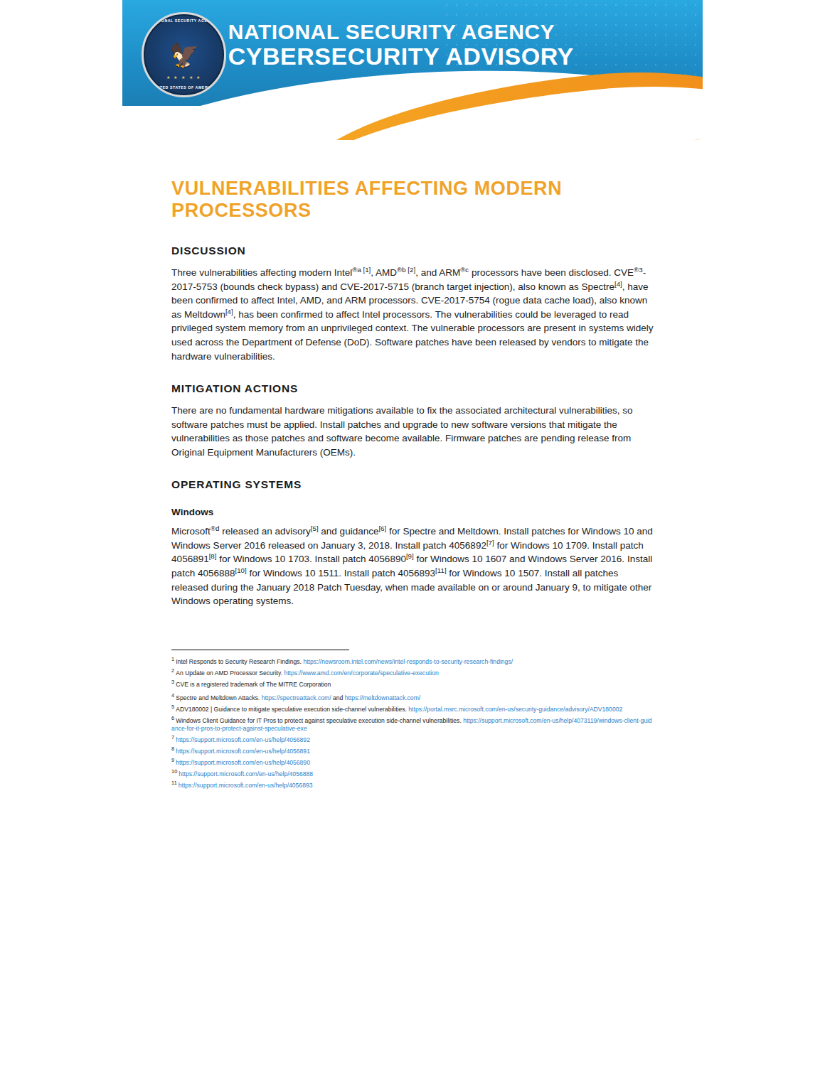National Security Agency
🦅
★ ★ ★ ★ ★
United States of America
NATIONAL SECURITY AGENCY
CYBERSECURITY ADVISORY
Vulnerabilities Affecting Modern Processors
Discussion
Three vulnerabilities affecting modern Intel®a [1], AMD®b [2], and ARM®c processors have been disclosed. CVE®3-2017-5753 (bounds check bypass) and CVE-2017-5715 (branch target injection), also known as Spectre[4], have been confirmed to affect Intel, AMD, and ARM processors. CVE-2017-5754 (rogue data cache load), also known as Meltdown[4], has been confirmed to affect Intel processors. The vulnerabilities could be leveraged to read privileged system memory from an unprivileged context. The vulnerable processors are present in systems widely used across the Department of Defense (DoD). Software patches have been released by vendors to mitigate the hardware vulnerabilities.
Mitigation Actions
There are no fundamental hardware mitigations available to fix the associated architectural vulnerabilities, so software patches must be applied. Install patches and upgrade to new software versions that mitigate the vulnerabilities as those patches and software become available. Firmware patches are pending release from Original Equipment Manufacturers (OEMs).
Operating Systems
Windows
Microsoft®d released an advisory[5] and guidance[6] for Spectre and Meltdown. Install patches for Windows 10 and Windows Server 2016 released on January 3, 2018. Install patch 4056892[7] for Windows 10 1709. Install patch 4056891[8] for Windows 10 1703. Install patch 4056890[9] for Windows 10 1607 and Windows Server 2016. Install patch 4056888[10] for Windows 10 1511. Install patch 4056893[11] for Windows 10 1507. Install all patches released during the January 2018 Patch Tuesday, when made available on or around January 9, to mitigate other Windows operating systems.
1 Intel Responds to Security Research Findings. https://newsroom.intel.com/news/intel-responds-to-security-research-findings/
2 An Update on AMD Processor Security. https://www.amd.com/en/corporate/speculative-execution
3 CVE is a registered trademark of The MITRE Corporation
4 Spectre and Meltdown Attacks. https://spectreattack.com/ and https://meltdownattack.com/
5 ADV180002 | Guidance to mitigate speculative execution side-channel vulnerabilities. https://portal.msrc.microsoft.com/en-us/security-guidance/advisory/ADV180002
6 Windows Client Guidance for IT Pros to protect against speculative execution side-channel vulnerabilities. https://support.microsoft.com/en-us/help/4073119/windows-client-guidance-for-it-pros-to-protect-against-speculative-exe
7 https://support.microsoft.com/en-us/help/4056892
8 https://support.microsoft.com/en-us/help/4056891
9 https://support.microsoft.com/en-us/help/4056890
10 https://support.microsoft.com/en-us/help/4056888
11 https://support.microsoft.com/en-us/help/4056893